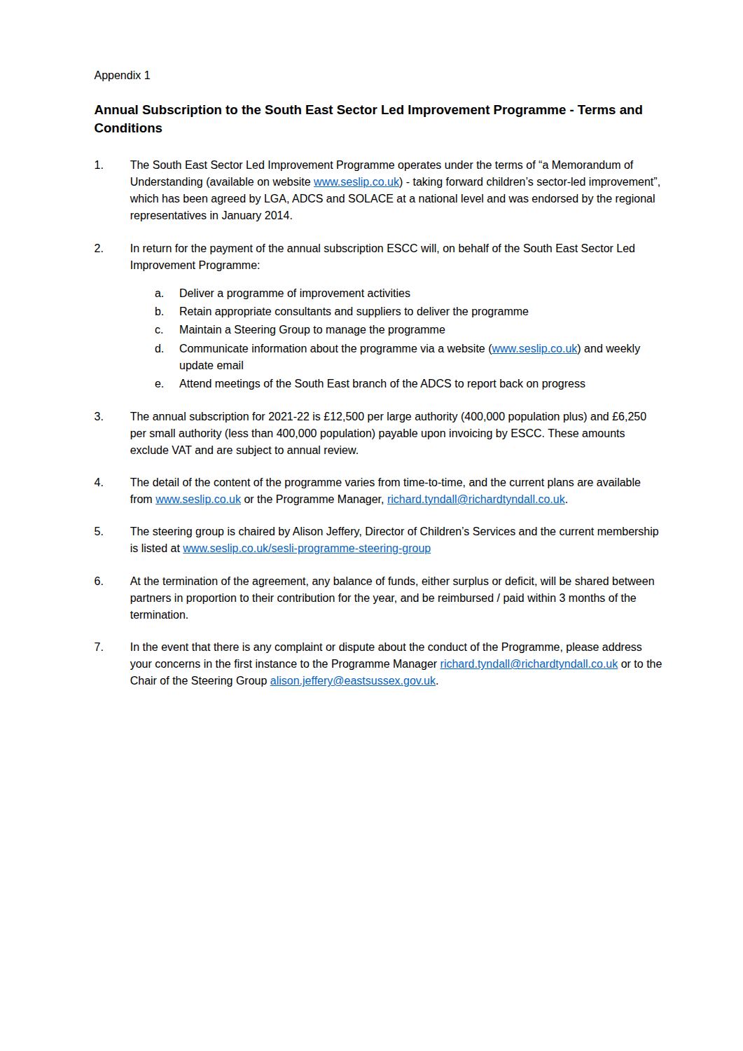Appendix 1
Annual Subscription to the South East Sector Led Improvement Programme - Terms and Conditions
The South East Sector Led Improvement Programme operates under the terms of “a Memorandum of Understanding (available on website www.seslip.co.uk) - taking forward children’s sector-led improvement”, which has been agreed by LGA, ADCS and SOLACE at a national level and was endorsed by the regional representatives in January 2014.
In return for the payment of the annual subscription ESCC will, on behalf of the South East Sector Led Improvement Programme:
Deliver a programme of improvement activities
Retain appropriate consultants and suppliers to deliver the programme
Maintain a Steering Group to manage the programme
Communicate information about the programme via a website (www.seslip.co.uk) and weekly update email
Attend meetings of the South East branch of the ADCS to report back on progress
The annual subscription for 2021-22 is £12,500 per large authority (400,000 population plus) and £6,250 per small authority (less than 400,000 population) payable upon invoicing by ESCC. These amounts exclude VAT and are subject to annual review.
The detail of the content of the programme varies from time-to-time, and the current plans are available from www.seslip.co.uk or the Programme Manager, richard.tyndall@richardtyndall.co.uk.
The steering group is chaired by Alison Jeffery, Director of Children’s Services and the current membership is listed at www.seslip.co.uk/sesli-programme-steering-group
At the termination of the agreement, any balance of funds, either surplus or deficit, will be shared between partners in proportion to their contribution for the year, and be reimbursed / paid within 3 months of the termination.
In the event that there is any complaint or dispute about the conduct of the Programme, please address your concerns in the first instance to the Programme Manager richard.tyndall@richardtyndall.co.uk or to the Chair of the Steering Group alison.jeffery@eastsussex.gov.uk.